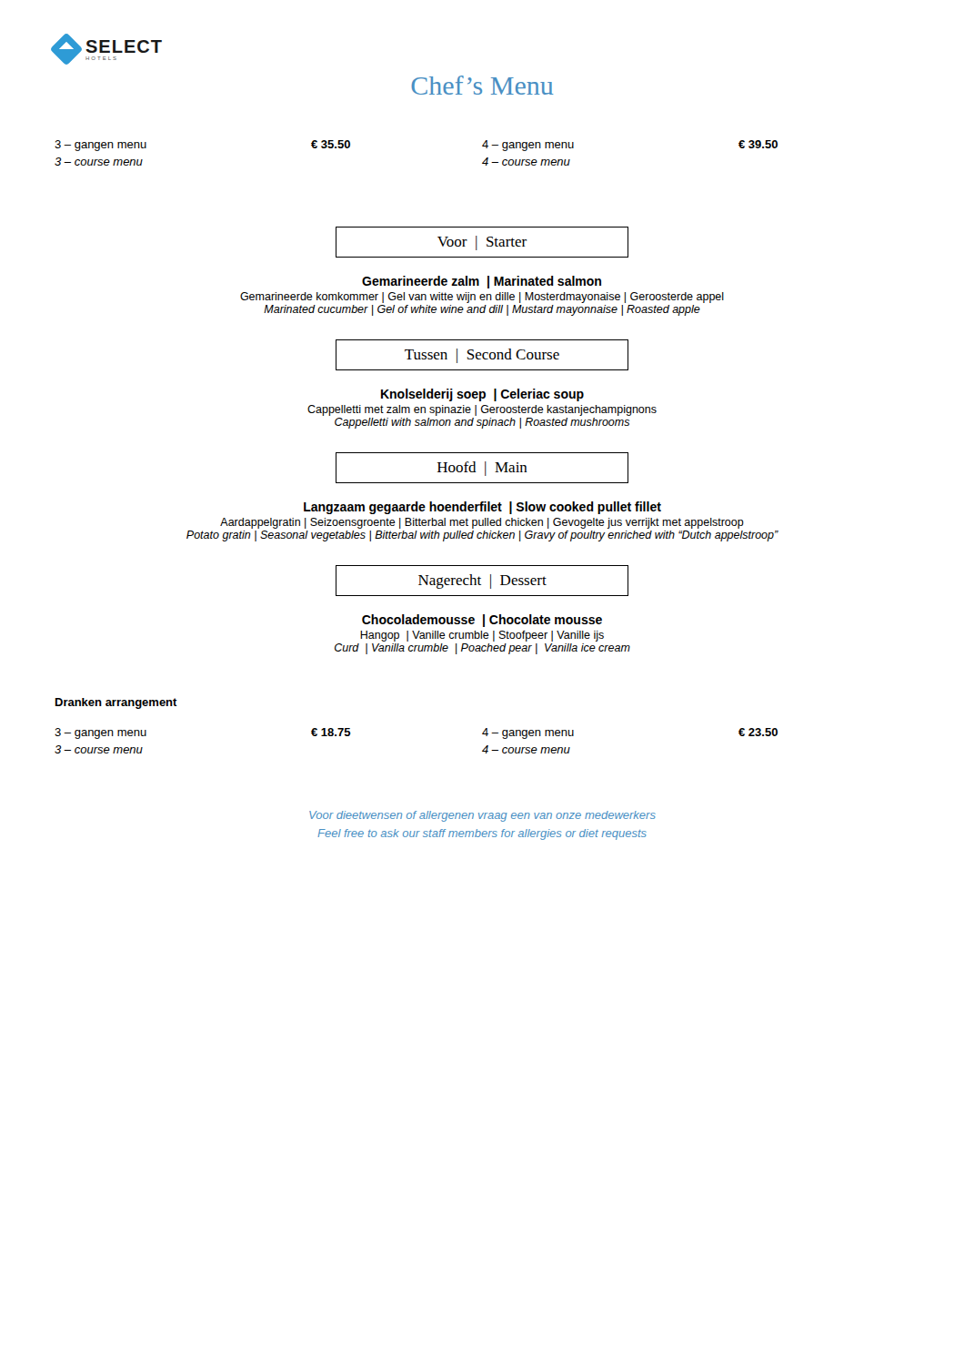SELECT HOTELS
Chef’s Menu
3 – gangen menu € 35.50
4 – gangen menu € 39.50
3 – course menu
4 – course menu
Voor | Starter
Gemarineerde zalm | Marinated salmon
Gemarineerde komkommer | Gel van witte wijn en dille | Mosterdmayonaise | Geroosterde appel
Marinated cucumber | Gel of white wine and dill | Mustard mayonnaise | Roasted apple
Tussen | Second Course
Knolselderij soep | Celeriac soup
Cappelletti met zalm en spinazie | Geroosterde kastanjechampignons
Cappelletti with salmon and spinach | Roasted mushrooms
Hoofd | Main
Langzaam gegaarde hoenderfilet | Slow cooked pullet fillet
Aardappelgratin | Seizoensgroente | Bitterbal met pulled chicken | Gevogelte jus verrijkt met appelstroop
Potato gratin | Seasonal vegetables | Bitterbal with pulled chicken | Gravy of poultry enriched with “Dutch appelstroop”
Nagerecht | Dessert
Chocolademousse | Chocolate mousse
Hangop | Vanille crumble | Stoofpeer | Vanille ijs
Curd | Vanilla crumble | Poached pear | Vanilla ice cream
Dranken arrangement
3 – gangen menu € 18.75
4 – gangen menu € 23.50
3 – course menu
4 – course menu
Voor dieetwensen of allergenen vraag een van onze medewerkers
Feel free to ask our staff members for allergies or diet requests